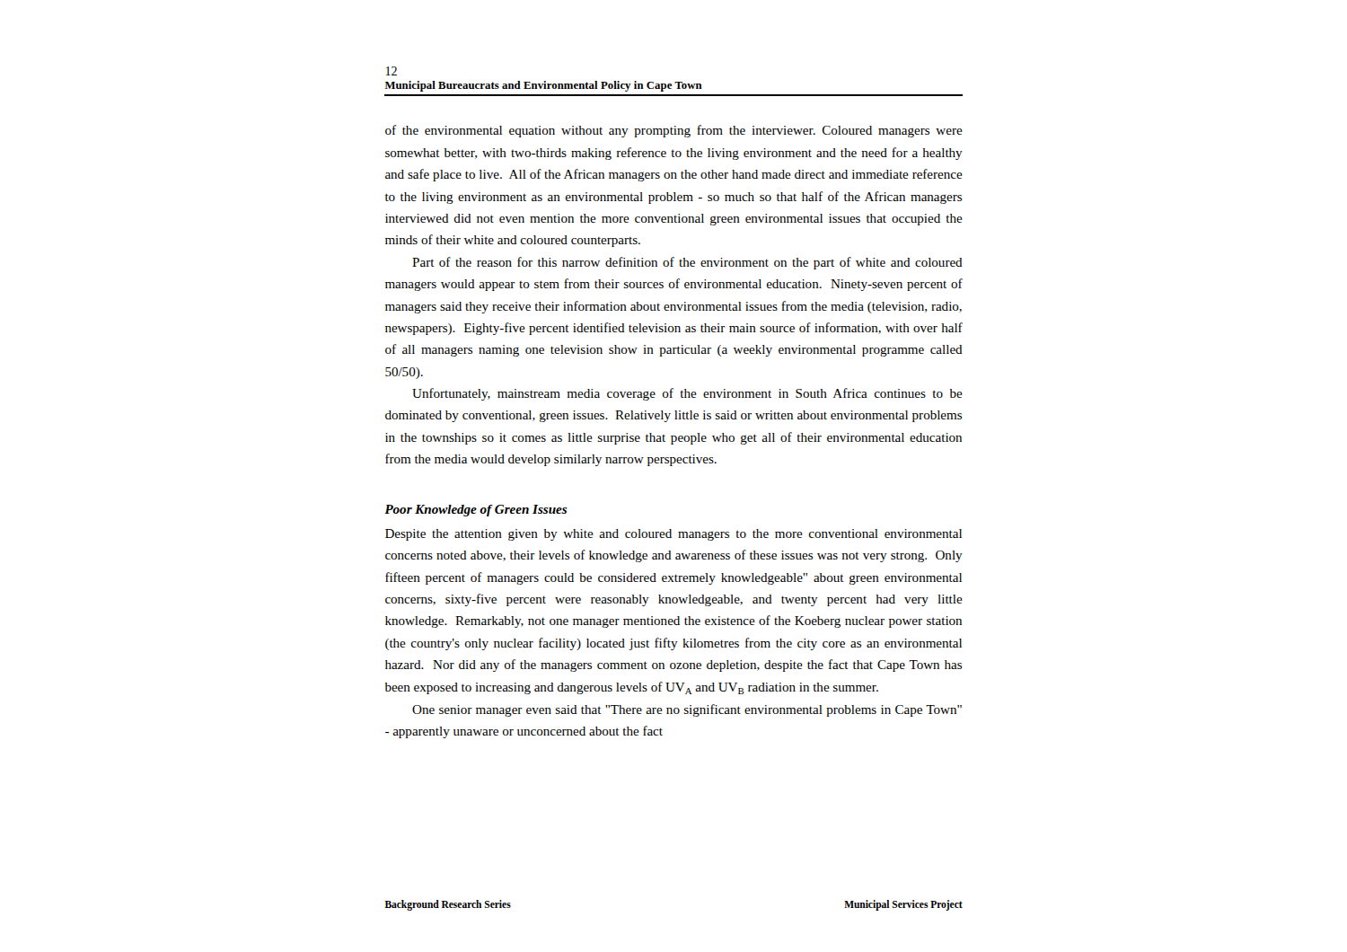12
Municipal Bureaucrats and Environmental Policy in Cape Town
of the environmental equation without any prompting from the interviewer. Coloured managers were somewhat better, with two-thirds making reference to the living environment and the need for a healthy and safe place to live. All of the African managers on the other hand made direct and immediate reference to the living environment as an environmental problem - so much so that half of the African managers interviewed did not even mention the more conventional green environmental issues that occupied the minds of their white and coloured counterparts.
Part of the reason for this narrow definition of the environment on the part of white and coloured managers would appear to stem from their sources of environmental education. Ninety-seven percent of managers said they receive their information about environmental issues from the media (television, radio, newspapers). Eighty-five percent identified television as their main source of information, with over half of all managers naming one television show in particular (a weekly environmental programme called 50/50).
Unfortunately, mainstream media coverage of the environment in South Africa continues to be dominated by conventional, green issues. Relatively little is said or written about environmental problems in the townships so it comes as little surprise that people who get all of their environmental education from the media would develop similarly narrow perspectives.
Poor Knowledge of Green Issues
Despite the attention given by white and coloured managers to the more conventional environmental concerns noted above, their levels of knowledge and awareness of these issues was not very strong. Only fifteen percent of managers could be considered extremely knowledgeable" about green environmental concerns, sixty-five percent were reasonably knowledgeable, and twenty percent had very little knowledge. Remarkably, not one manager mentioned the existence of the Koeberg nuclear power station (the country's only nuclear facility) located just fifty kilometres from the city core as an environmental hazard. Nor did any of the managers comment on ozone depletion, despite the fact that Cape Town has been exposed to increasing and dangerous levels of UVA and UVB radiation in the summer.
One senior manager even said that "There are no significant environmental problems in Cape Town" - apparently unaware or unconcerned about the fact
Background Research Series Municipal Services Project